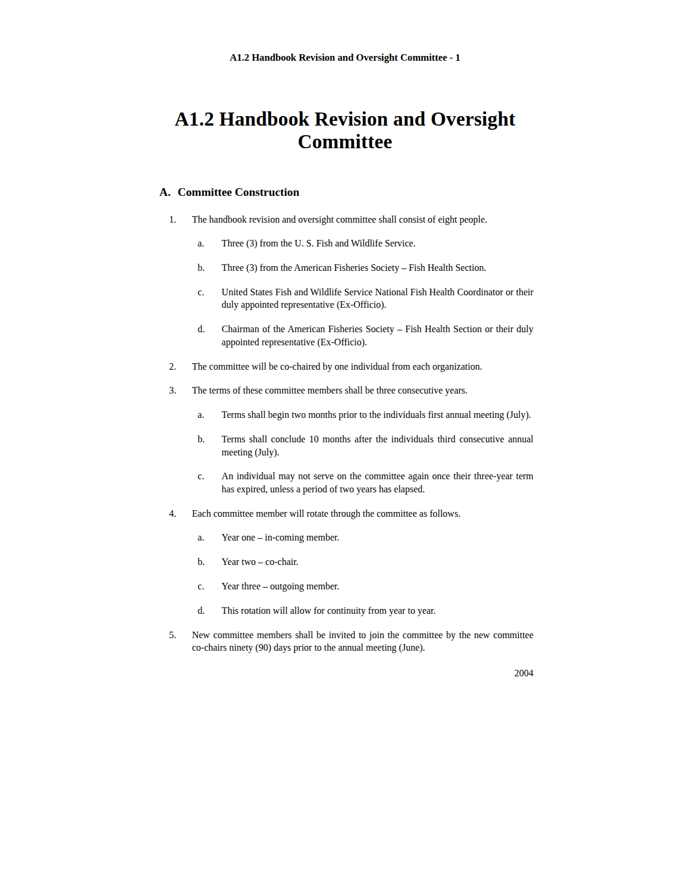A1.2 Handbook Revision and Oversight Committee - 1
A1.2 Handbook Revision and Oversight
Committee
A. Committee Construction
1. The handbook revision and oversight committee shall consist of eight people.
a. Three (3) from the U. S. Fish and Wildlife Service.
b. Three (3) from the American Fisheries Society – Fish Health Section.
c. United States Fish and Wildlife Service National Fish Health Coordinator or their duly appointed representative (Ex-Officio).
d. Chairman of the American Fisheries Society – Fish Health Section or their duly appointed representative (Ex-Officio).
2. The committee will be co-chaired by one individual from each organization.
3. The terms of these committee members shall be three consecutive years.
a. Terms shall begin two months prior to the individuals first annual meeting (July).
b. Terms shall conclude 10 months after the individuals third consecutive annual meeting (July).
c. An individual may not serve on the committee again once their three-year term has expired, unless a period of two years has elapsed.
4. Each committee member will rotate through the committee as follows.
a. Year one – in-coming member.
b. Year two – co-chair.
c. Year three – outgoing member.
d. This rotation will allow for continuity from year to year.
5. New committee members shall be invited to join the committee by the new committee co-chairs ninety (90) days prior to the annual meeting (June).
2004